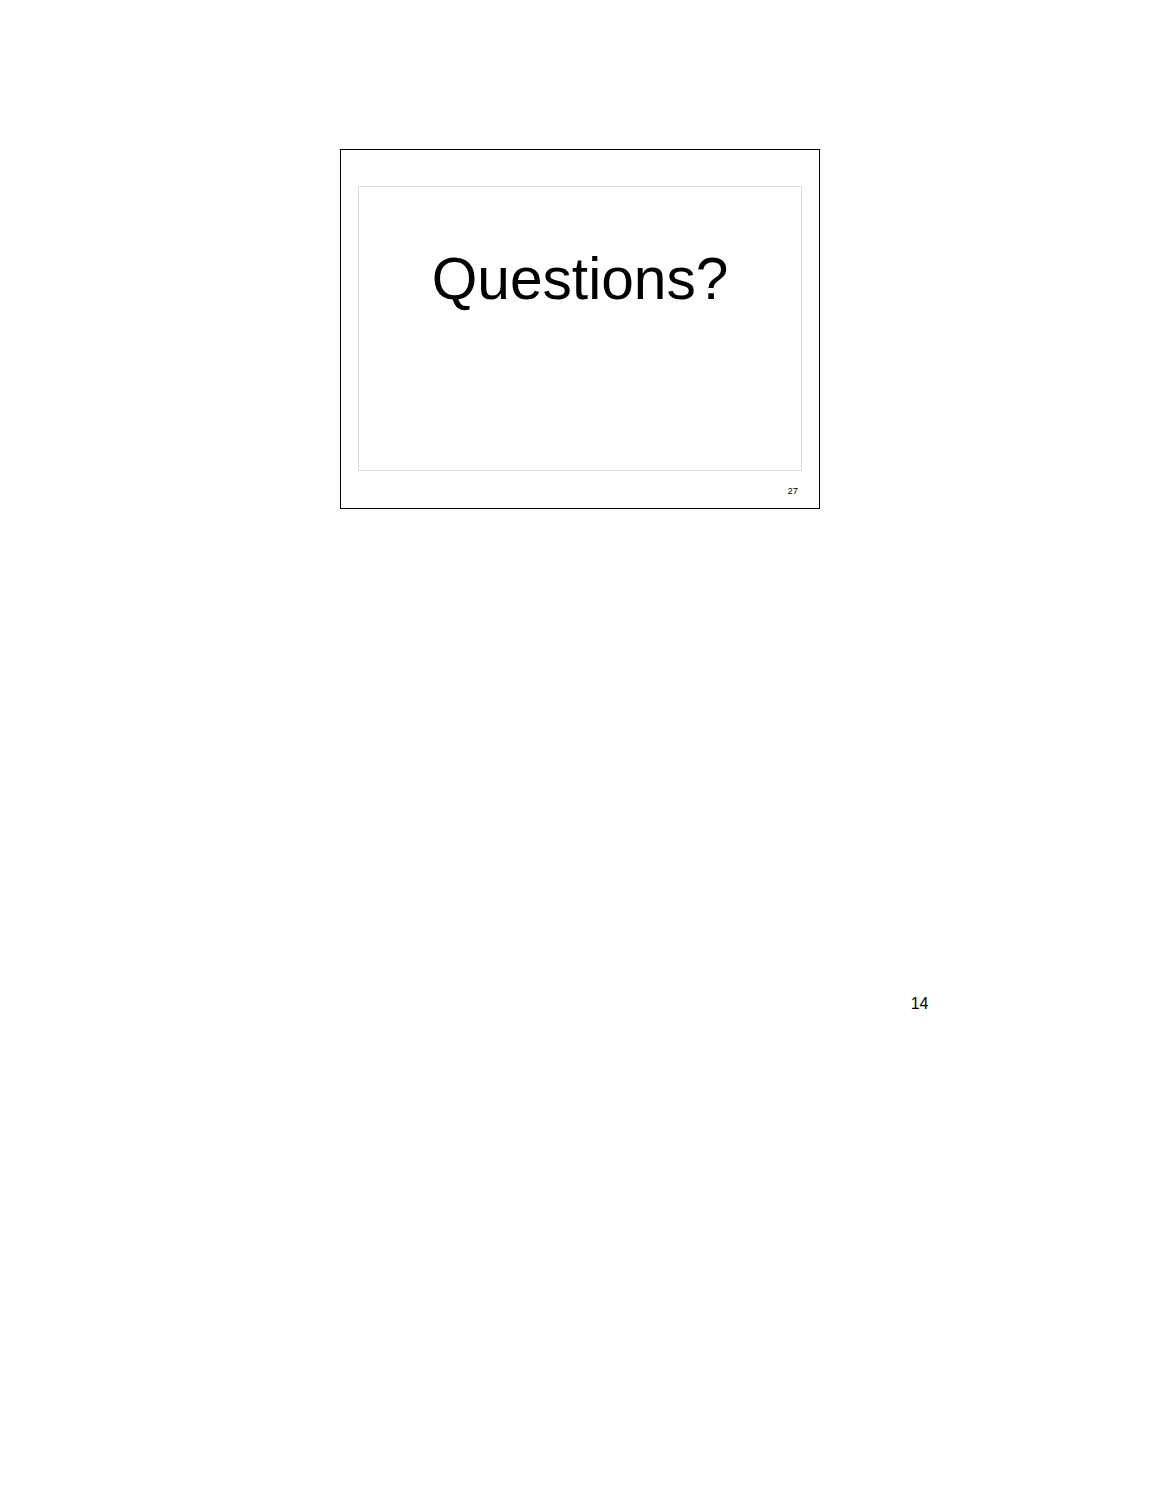Questions?
27
14